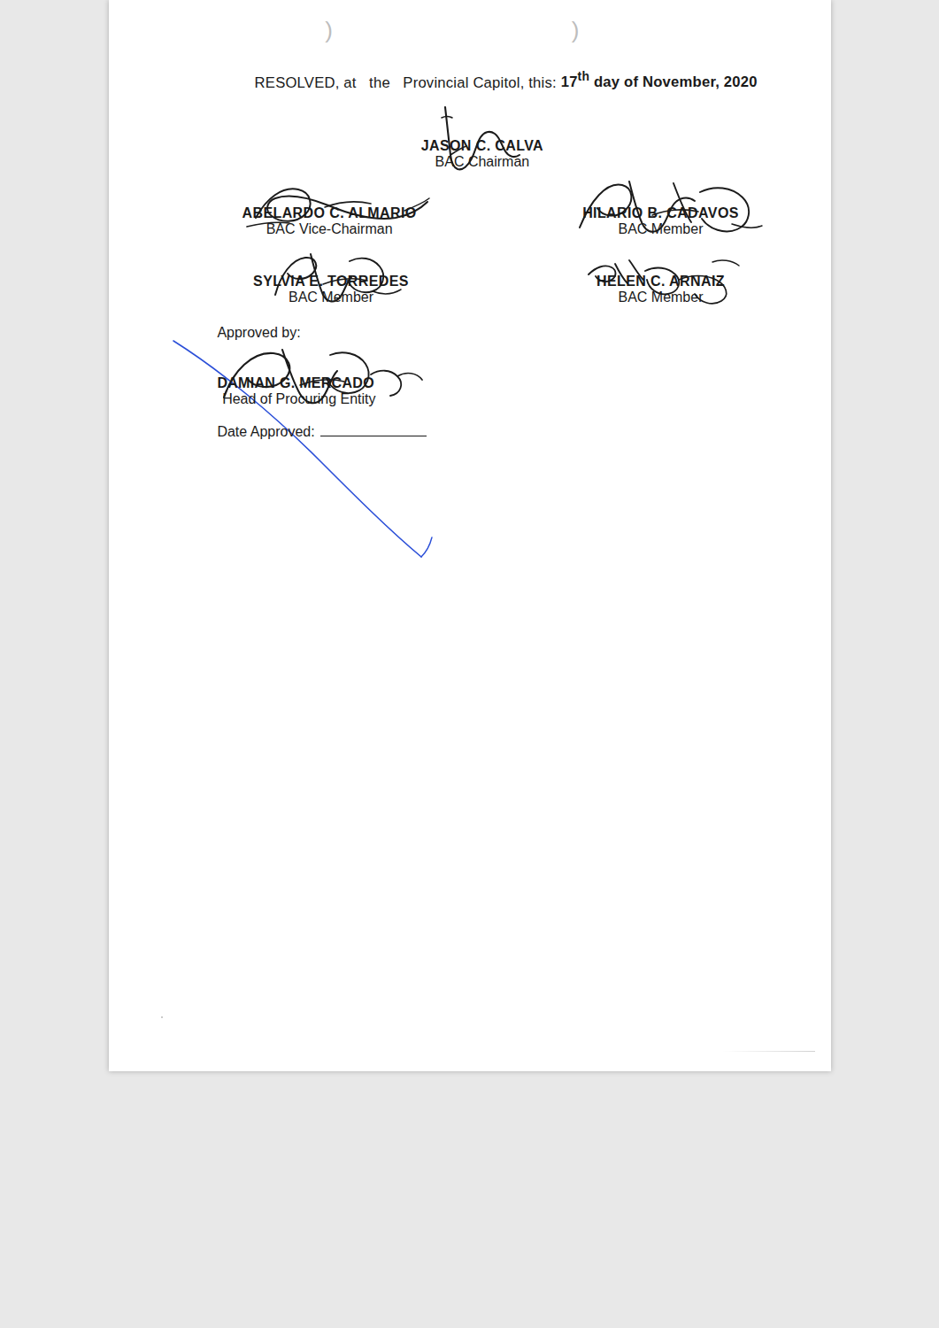)
)
RESOLVED, at the Provincial Capitol, this: 17th day of November, 2020
JASON C. CALVA
BAC Chairman
ABELARDO C. ALMARIO
BAC Vice-Chairman
HILARIO B. CADAVOS
BAC Member
SYLVIA E. TORREDES
BAC Member
HELEN C. ARNAIZ
BAC Member
Approved by:
DAMIAN G. MERCADO
Head of Procuring Entity
Date Approved: